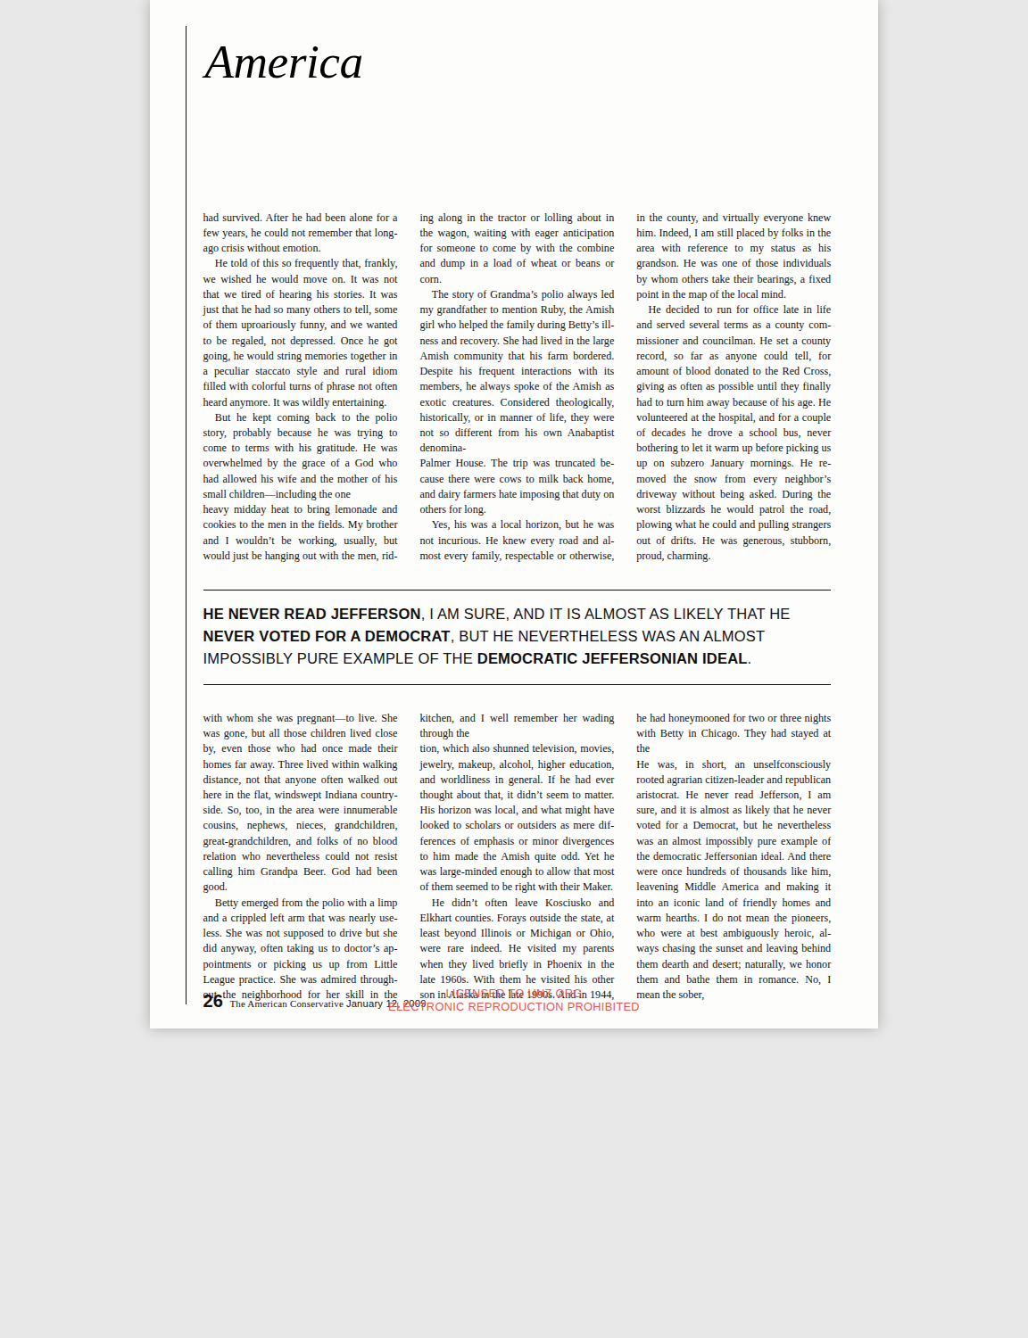America
had survived. After he had been alone for a few years, he could not remember that long-ago crisis without emotion.
He told of this so frequently that, frankly, we wished he would move on. It was not that we tired of hearing his stories. It was just that he had so many others to tell, some of them uproariously funny, and we wanted to be regaled, not depressed. Once he got going, he would string memories together in a peculiar staccato style and rural idiom filled with colorful turns of phrase not often heard anymore. It was wildly entertaining.
But he kept coming back to the polio story, probably because he was trying to come to terms with his gratitude. He was overwhelmed by the grace of a God who had allowed his wife and the mother of his small children—including the one
heavy midday heat to bring lemonade and cookies to the men in the fields. My brother and I wouldn’t be working, usually, but would just be hanging out with the men, riding along in the tractor or lolling about in the wagon, waiting with eager anticipation for someone to come by with the combine and dump in a load of wheat or beans or corn.
The story of Grandma’s polio always led my grandfather to mention Ruby, the Amish girl who helped the family during Betty’s illness and recovery. She had lived in the large Amish community that his farm bordered. Despite his frequent interactions with its members, he always spoke of the Amish as exotic creatures. Considered theologically, historically, or in manner of life, they were not so different from his own Anabaptist denomina-
Palmer House. The trip was truncated because there were cows to milk back home, and dairy farmers hate imposing that duty on others for long.
Yes, his was a local horizon, but he was not incurious. He knew every road and almost every family, respectable or otherwise, in the county, and virtually everyone knew him. Indeed, I am still placed by folks in the area with reference to my status as his grandson. He was one of those individuals by whom others take their bearings, a fixed point in the map of the local mind.
He decided to run for office late in life and served several terms as a county commissioner and councilman. He set a county record, so far as anyone could tell, for amount of blood donated to the Red Cross, giving as often as possible until they finally had to turn him away because of his age. He volunteered at the hospital, and for a couple of decades he drove a school bus, never bothering to let it warm up before picking us up on subzero January mornings. He removed the snow from every neighbor’s driveway without being asked. During the worst blizzards he would patrol the road, plowing what he could and pulling strangers out of drifts. He was generous, stubborn, proud, charming.
He never read Jefferson, I am sure, and it is almost as likely that he never voted for a Democrat, but he nevertheless was an almost impossibly pure example of the democratic Jeffersonian ideal.
with whom she was pregnant—to live. She was gone, but all those children lived close by, even those who had once made their homes far away. Three lived within walking distance, not that anyone often walked out here in the flat, windswept Indiana countryside. So, too, in the area were innumerable cousins, nephews, nieces, grandchildren, great-grandchildren, and folks of no blood relation who nevertheless could not resist calling him Grandpa Beer. God had been good.
Betty emerged from the polio with a limp and a crippled left arm that was nearly useless. She was not supposed to drive but she did anyway, often taking us to doctor’s appointments or picking us up from Little League practice. She was admired throughout the neighborhood for her skill in the kitchen, and I well remember her wading through the
tion, which also shunned television, movies, jewelry, makeup, alcohol, higher education, and worldliness in general. If he had ever thought about that, it didn’t seem to matter. His horizon was local, and what might have looked to scholars or outsiders as mere differences of emphasis or minor divergences to him made the Amish quite odd. Yet he was large-minded enough to allow that most of them seemed to be right with their Maker.
He didn’t often leave Kosciusko and Elkhart counties. Forays outside the state, at least beyond Illinois or Michigan or Ohio, were rare indeed. He visited my parents when they lived briefly in Phoenix in the late 1960s. With them he visited his other son in Alaska in the late 1990s. And in 1944, he had honeymooned for two or three nights with Betty in Chicago. They had stayed at the
He was, in short, an unselfconsciously rooted agrarian citizen-leader and republican aristocrat. He never read Jefferson, I am sure, and it is almost as likely that he never voted for a Democrat, but he nevertheless was an almost impossibly pure example of the democratic Jeffersonian ideal. And there were once hundreds of thousands like him, leavening Middle America and making it into an iconic land of friendly homes and warm hearths. I do not mean the pioneers, who were at best ambiguously heroic, always chasing the sunset and leaving behind them dearth and desert; naturally, we honor them and bathe them in romance. No, I mean the sober,
26 The American Conservative January 12, 2009
LICENSED TO UNZ.ORG
ELECTRONIC REPRODUCTION PROHIBITED